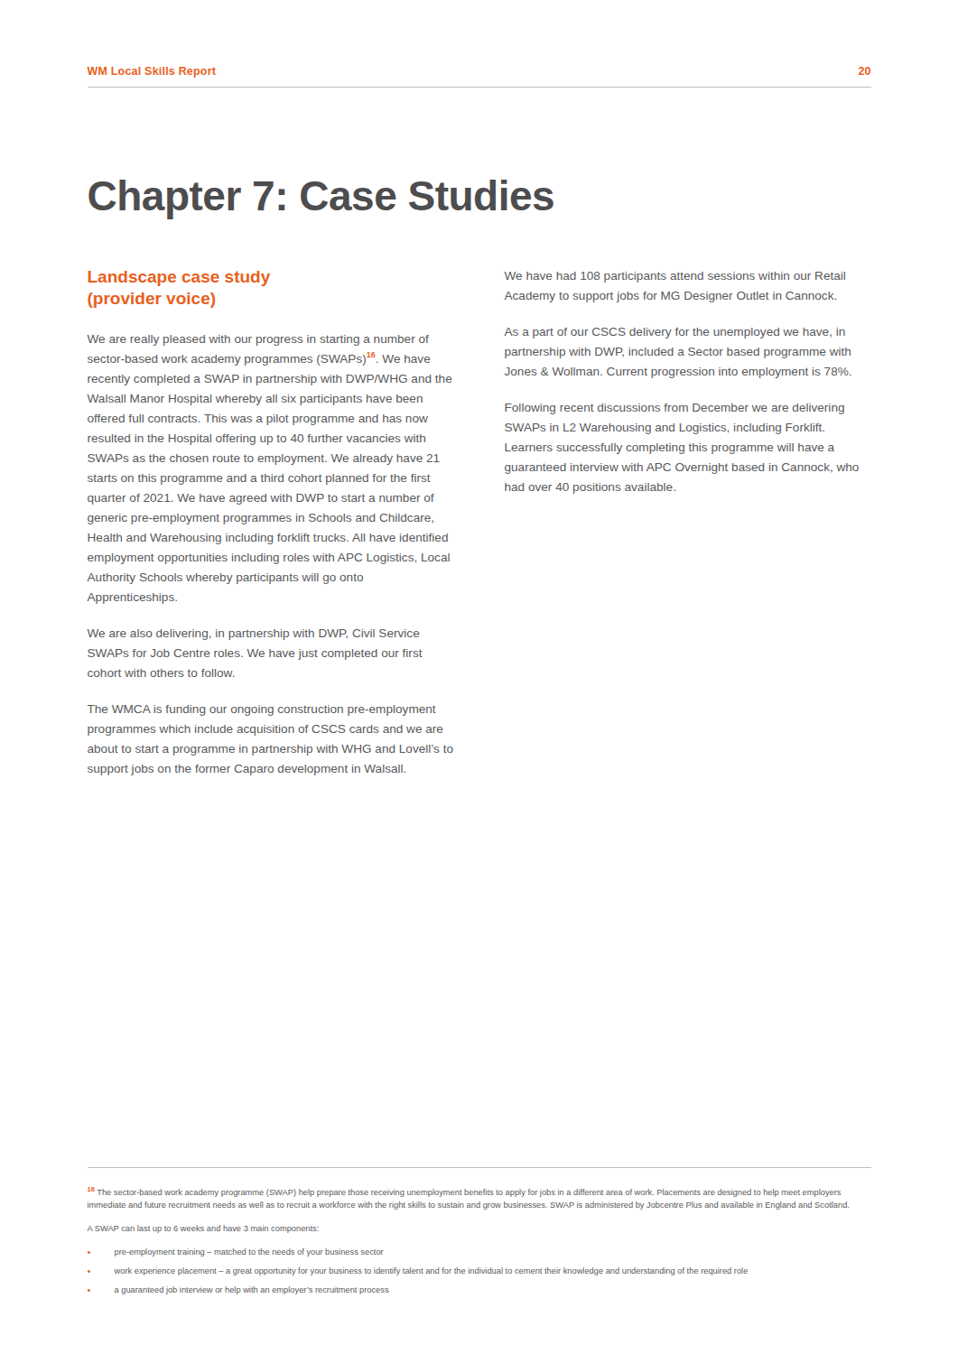WM Local Skills Report
20
Chapter 7: Case Studies
Landscape case study
(provider voice)
We are really pleased with our progress in starting a number of sector-based work academy programmes (SWAPs)16. We have recently completed a SWAP in partnership with DWP/WHG and the Walsall Manor Hospital whereby all six participants have been offered full contracts. This was a pilot programme and has now resulted in the Hospital offering up to 40 further vacancies with SWAPs as the chosen route to employment. We already have 21 starts on this programme and a third cohort planned for the first quarter of 2021. We have agreed with DWP to start a number of generic pre-employment programmes in Schools and Childcare, Health and Warehousing including forklift trucks. All have identified employment opportunities including roles with APC Logistics, Local Authority Schools whereby participants will go onto Apprenticeships.
We are also delivering, in partnership with DWP, Civil Service SWAPs for Job Centre roles. We have just completed our first cohort with others to follow.
The WMCA is funding our ongoing construction pre-employment programmes which include acquisition of CSCS cards and we are about to start a programme in partnership with WHG and Lovell’s to support jobs on the former Caparo development in Walsall.
We have had 108 participants attend sessions within our Retail Academy to support jobs for MG Designer Outlet in Cannock.
As a part of our CSCS delivery for the unemployed we have, in partnership with DWP, included a Sector based programme with Jones & Wollman. Current progression into employment is 78%.
Following recent discussions from December we are delivering SWAPs in L2 Warehousing and Logistics, including Forklift. Learners successfully completing this programme will have a guaranteed interview with APC Overnight based in Cannock, who had over 40 positions available.
16 The sector-based work academy programme (SWAP) help prepare those receiving unemployment benefits to apply for jobs in a different area of work. Placements are designed to help meet employers immediate and future recruitment needs as well as to recruit a workforce with the right skills to sustain and grow businesses. SWAP is administered by Jobcentre Plus and available in England and Scotland.
A SWAP can last up to 6 weeks and have 3 main components:
pre-employment training – matched to the needs of your business sector
work experience placement – a great opportunity for your business to identify talent and for the individual to cement their knowledge and understanding of the required role
a guaranteed job interview or help with an employer’s recruitment process